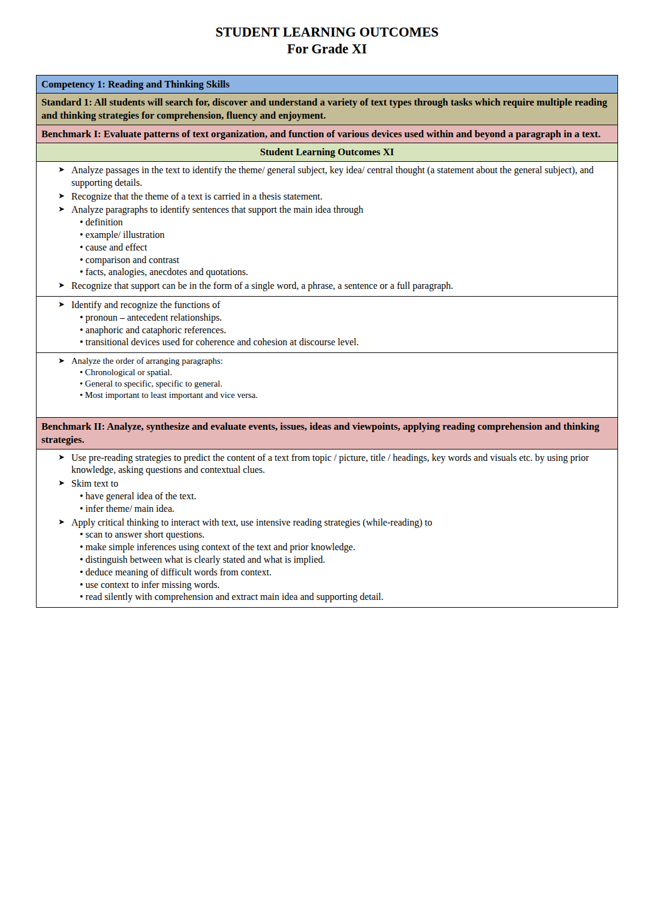STUDENT LEARNING OUTCOMESFor Grade XI
| Competency 1: Reading and Thinking Skills |
| Standard 1: All students will search for, discover and understand a variety of text types through tasks which require multiple reading and thinking strategies for comprehension, fluency and enjoyment. |
| Benchmark I: Evaluate patterns of text organization, and function of various devices used within and beyond a paragraph in a text. |
| Student Learning Outcomes XI |
| Analyze passages in the text to identify the theme/ general subject, key idea/ central thought (a statement about the general subject), and supporting details. Recognize that the theme of a text is carried in a thesis statement. Analyze paragraphs to identify sentences that support the main idea through definition example/ illustration cause and effect comparison and contrast facts, analogies, anecdotes and quotations. Recognize that support can be in the form of a single word, a phrase, a sentence or a full paragraph. |
| Identify and recognize the functions of pronoun – antecedent relationships. anaphoric and cataphoric references. transitional devices used for coherence and cohesion at discourse level. |
| Analyze the order of arranging paragraphs: Chronological or spatial. General to specific, specific to general. Most important to least important and vice versa. |
| Benchmark II: Analyze, synthesize and evaluate events, issues, ideas and viewpoints, applying reading comprehension and thinking strategies. |
| Use pre-reading strategies to predict the content of a text from topic / picture, title / headings, key words and visuals etc. by using prior knowledge, asking questions and contextual clues. Skim text to have general idea of the text. infer theme/ main idea. Apply critical thinking to interact with text, use intensive reading strategies (while-reading) to scan to answer short questions. make simple inferences using context of the text and prior knowledge. distinguish between what is clearly stated and what is implied. deduce meaning of difficult words from context. use context to infer missing words. read silently with comprehension and extract main idea and supporting detail. |